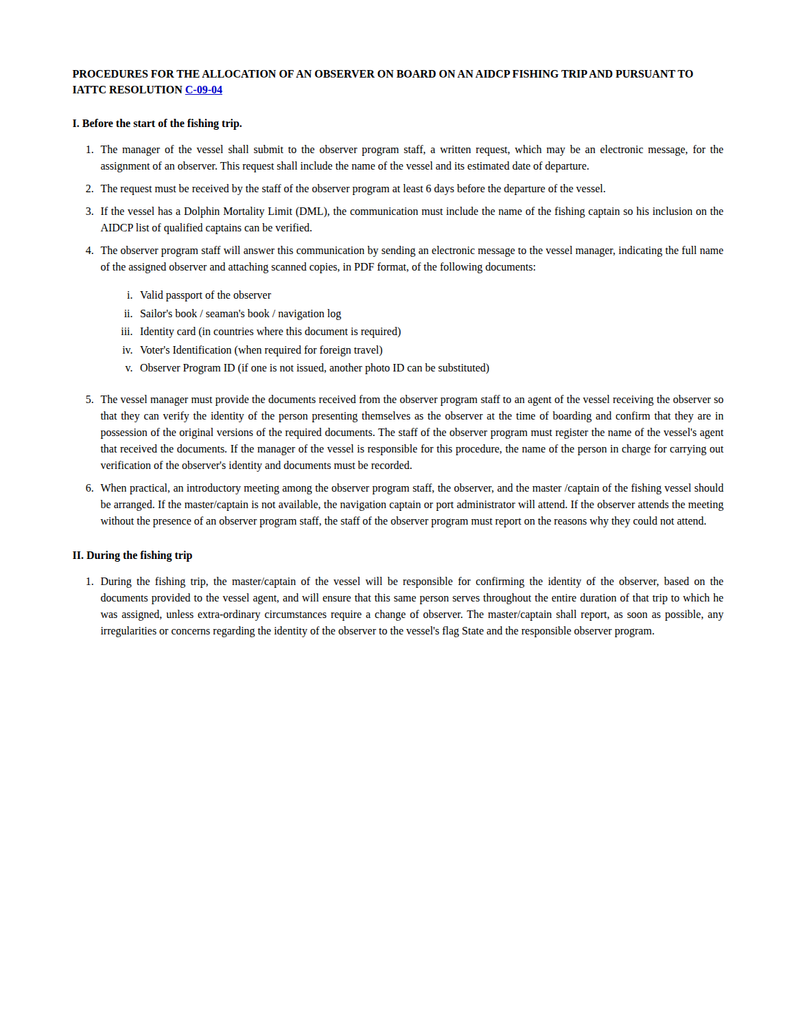PROCEDURES FOR THE ALLOCATION OF AN OBSERVER ON BOARD ON AN AIDCP FISHING TRIP AND PURSUANT TO IATTC RESOLUTION C-09-04
I. Before the start of the fishing trip.
The manager of the vessel shall submit to the observer program staff, a written request, which may be an electronic message, for the assignment of an observer. This request shall include the name of the vessel and its estimated date of departure.
The request must be received by the staff of the observer program at least 6 days before the departure of the vessel.
If the vessel has a Dolphin Mortality Limit (DML), the communication must include the name of the fishing captain so his inclusion on the AIDCP list of qualified captains can be verified.
The observer program staff will answer this communication by sending an electronic message to the vessel manager, indicating the full name of the assigned observer and attaching scanned copies, in PDF format, of the following documents:
Valid passport of the observer
Sailor's book / seaman's book / navigation log
Identity card (in countries where this document is required)
Voter's Identification (when required for foreign travel)
Observer Program ID (if one is not issued, another photo ID can be substituted)
The vessel manager must provide the documents received from the observer program staff to an agent of the vessel receiving the observer so that they can verify the identity of the person presenting themselves as the observer at the time of boarding and confirm that they are in possession of the original versions of the required documents. The staff of the observer program must register the name of the vessel's agent that received the documents. If the manager of the vessel is responsible for this procedure, the name of the person in charge for carrying out verification of the observer's identity and documents must be recorded.
When practical, an introductory meeting among the observer program staff, the observer, and the master /captain of the fishing vessel should be arranged. If the master/captain is not available, the navigation captain or port administrator will attend. If the observer attends the meeting without the presence of an observer program staff, the staff of the observer program must report on the reasons why they could not attend.
II. During the fishing trip
During the fishing trip, the master/captain of the vessel will be responsible for confirming the identity of the observer, based on the documents provided to the vessel agent, and will ensure that this same person serves throughout the entire duration of that trip to which he was assigned, unless extra-ordinary circumstances require a change of observer. The master/captain shall report, as soon as possible, any irregularities or concerns regarding the identity of the observer to the vessel's flag State and the responsible observer program.